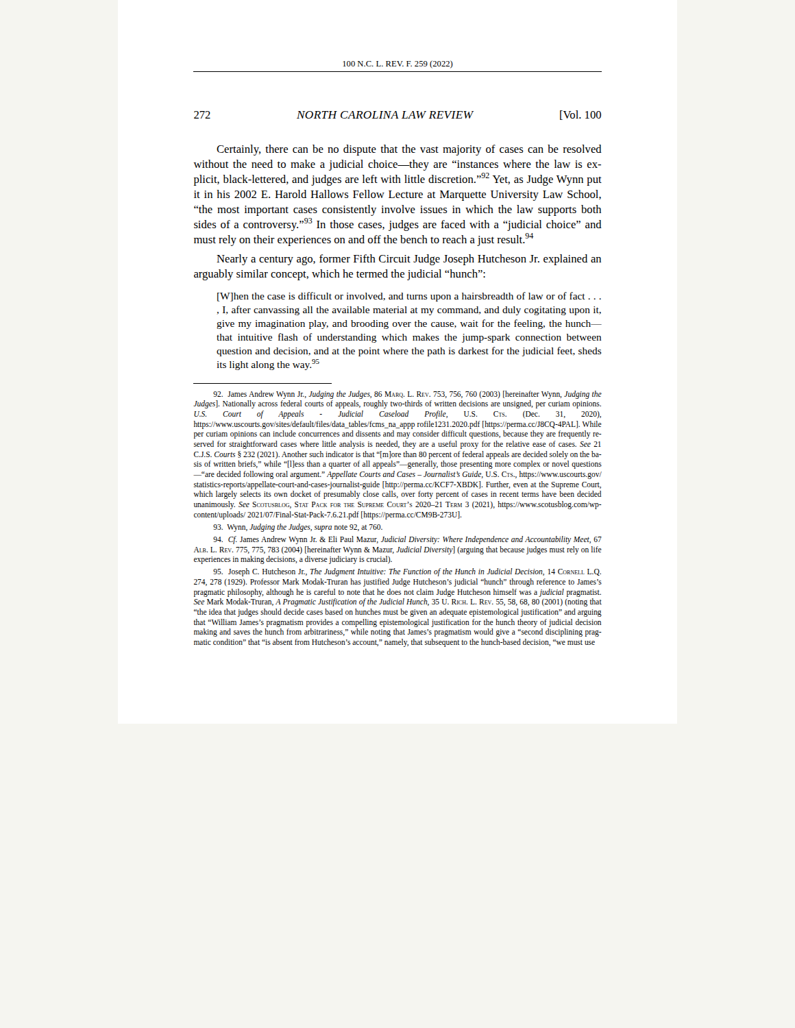100 N.C. L. REV. F. 259 (2022)
272 NORTH CAROLINA LAW REVIEW [Vol. 100
Certainly, there can be no dispute that the vast majority of cases can be resolved without the need to make a judicial choice—they are “instances where the law is explicit, black-lettered, and judges are left with little discretion.”92 Yet, as Judge Wynn put it in his 2002 E. Harold Hallows Fellow Lecture at Marquette University Law School, “the most important cases consistently involve issues in which the law supports both sides of a controversy.”93 In those cases, judges are faced with a “judicial choice” and must rely on their experiences on and off the bench to reach a just result.94
Nearly a century ago, former Fifth Circuit Judge Joseph Hutcheson Jr. explained an arguably similar concept, which he termed the judicial “hunch”:
[W]hen the case is difficult or involved, and turns upon a hairsbreadth of law or of fact . . . , I, after canvassing all the available material at my command, and duly cogitating upon it, give my imagination play, and brooding over the cause, wait for the feeling, the hunch—that intuitive flash of understanding which makes the jump-spark connection between question and decision, and at the point where the path is darkest for the judicial feet, sheds its light along the way.95
92. James Andrew Wynn Jr., Judging the Judges, 86 Marq. L. Rev. 753, 756, 760 (2003) [hereinafter Wynn, Judging the Judges]. Nationally across federal courts of appeals, roughly two-thirds of written decisions are unsigned, per curiam opinions. U.S. Court of Appeals - Judicial Caseload Profile, U.S. Cts. (Dec. 31, 2020), https://www.uscourts.gov/sites/default/files/data_tables/fcms_na_appp rofile1231.2020.pdf [https://perma.cc/J8CQ-4PAL]. While per curiam opinions can include concurrences and dissents and may consider difficult questions, because they are frequently reserved for straightforward cases where little analysis is needed, they are a useful proxy for the relative ease of cases. See 21 C.J.S. Courts § 232 (2021). Another such indicator is that “[m]ore than 80 percent of federal appeals are decided solely on the basis of written briefs,” while “[l]ess than a quarter of all appeals”—generally, those presenting more complex or novel questions—“are decided following oral argument.” Appellate Courts and Cases – Journalist’s Guide, U.S. Cts., https://www.uscourts.gov/ statistics-reports/appellate-court-and-cases-journalist-guide [http://perma.cc/KCF7-XBDK]. Further, even at the Supreme Court, which largely selects its own docket of presumably close calls, over forty percent of cases in recent terms have been decided unanimously. See Scotusblog, Stat Pack for the Supreme Court’s 2020–21 Term 3 (2021), https://www.scotusblog.com/wp-content/uploads/ 2021/07/Final-Stat-Pack-7.6.21.pdf [https://perma.cc/CM9B-273U].
93. Wynn, Judging the Judges, supra note 92, at 760.
94. Cf. James Andrew Wynn Jr. & Eli Paul Mazur, Judicial Diversity: Where Independence and Accountability Meet, 67 Alb. L. Rev. 775, 775, 783 (2004) [hereinafter Wynn & Mazur, Judicial Diversity] (arguing that because judges must rely on life experiences in making decisions, a diverse judiciary is crucial).
95. Joseph C. Hutcheson Jr., The Judgment Intuitive: The Function of the Hunch in Judicial Decision, 14 Cornell L.Q. 274, 278 (1929). Professor Mark Modak-Truran has justified Judge Hutcheson’s judicial “hunch” through reference to James’s pragmatic philosophy, although he is careful to note that he does not claim Judge Hutcheson himself was a judicial pragmatist. See Mark Modak-Truran, A Pragmatic Justification of the Judicial Hunch, 35 U. Rich. L. Rev. 55, 58, 68, 80 (2001) (noting that “the idea that judges should decide cases based on hunches must be given an adequate epistemological justification” and arguing that “William James’s pragmatism provides a compelling epistemological justification for the hunch theory of judicial decision making and saves the hunch from arbitrariness,” while noting that James’s pragmatism would give a “second disciplining pragmatic condition” that “is absent from Hutcheson’s account,” namely, that subsequent to the hunch-based decision, “we must use